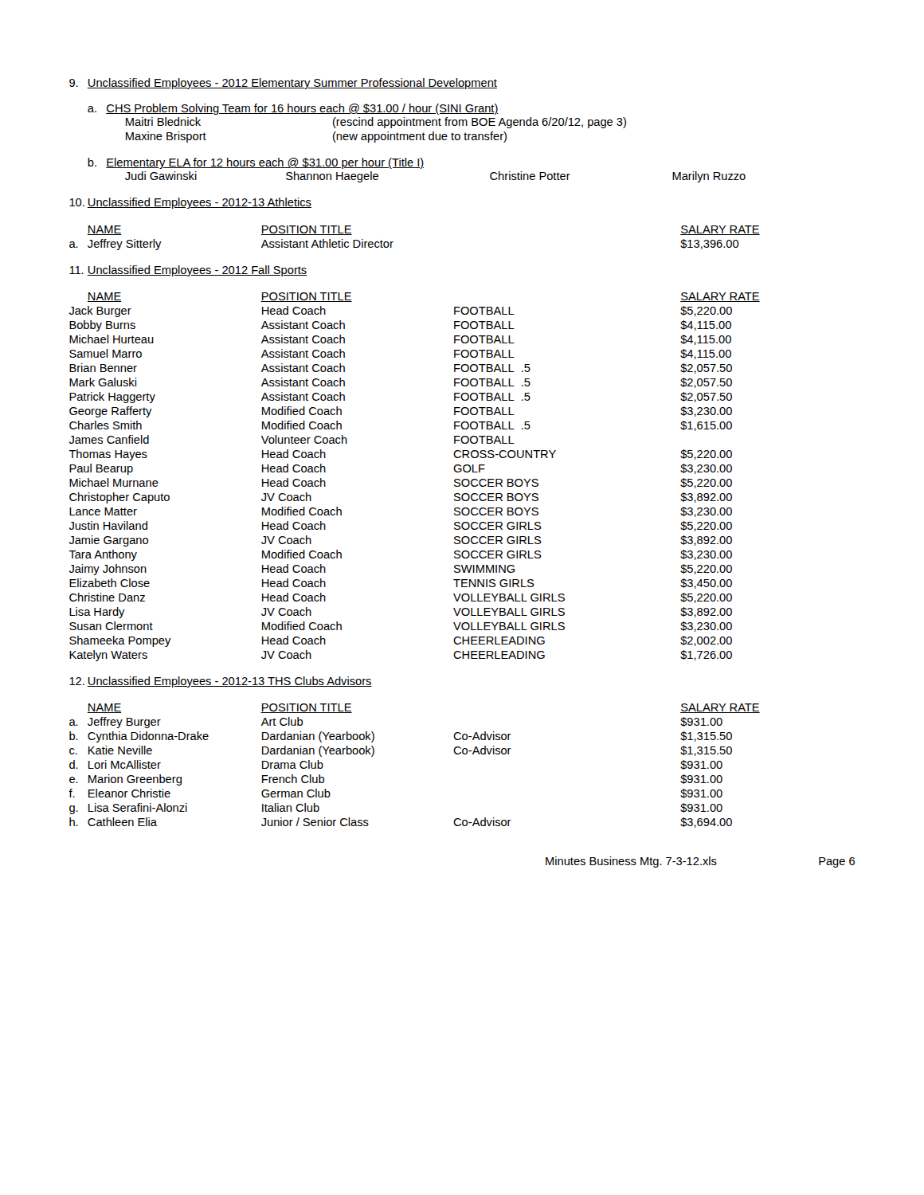9. Unclassified Employees - 2012 Elementary Summer Professional Development
a. CHS Problem Solving Team for 16 hours each @ $31.00 / hour (SINI Grant)
| Maitri Blednick | (rescind appointment from BOE Agenda 6/20/12, page 3) |
| Maxine Brisport | (new appointment due to transfer) |
b. Elementary ELA for 12 hours each @ $31.00 per hour (Title I)
| Judi Gawinski | Shannon Haegele | Christine Potter | Marilyn Ruzzo |
10. Unclassified Employees - 2012-13 Athletics
| NAME | POSITION TITLE | | SALARY RATE |
| a. Jeffrey Sitterly | Assistant Athletic Director | $13,396.00 |
11. Unclassified Employees - 2012 Fall Sports
| NAME | POSITION TITLE | | SALARY RATE |
| Jack Burger | Head Coach | FOOTBALL | $5,220.00 |
| Bobby Burns | Assistant Coach | FOOTBALL | $4,115.00 |
| Michael Hurteau | Assistant Coach | FOOTBALL | $4,115.00 |
| Samuel Marro | Assistant Coach | FOOTBALL | $4,115.00 |
| Brian Benner | Assistant Coach | FOOTBALL .5 | $2,057.50 |
| Mark Galuski | Assistant Coach | FOOTBALL .5 | $2,057.50 |
| Patrick Haggerty | Assistant Coach | FOOTBALL .5 | $2,057.50 |
| George Rafferty | Modified Coach | FOOTBALL | $3,230.00 |
| Charles Smith | Modified Coach | FOOTBALL .5 | $1,615.00 |
| James Canfield | Volunteer Coach | FOOTBALL | |
| Thomas Hayes | Head Coach | CROSS-COUNTRY | $5,220.00 |
| Paul Bearup | Head Coach | GOLF | $3,230.00 |
| Michael Murnane | Head Coach | SOCCER BOYS | $5,220.00 |
| Christopher Caputo | JV Coach | SOCCER BOYS | $3,892.00 |
| Lance Matter | Modified Coach | SOCCER BOYS | $3,230.00 |
| Justin Haviland | Head Coach | SOCCER GIRLS | $5,220.00 |
| Jamie Gargano | JV Coach | SOCCER GIRLS | $3,892.00 |
| Tara Anthony | Modified Coach | SOCCER GIRLS | $3,230.00 |
| Jaimy Johnson | Head Coach | SWIMMING | $5,220.00 |
| Elizabeth Close | Head Coach | TENNIS GIRLS | $3,450.00 |
| Christine Danz | Head Coach | VOLLEYBALL GIRLS | $5,220.00 |
| Lisa Hardy | JV Coach | VOLLEYBALL GIRLS | $3,892.00 |
| Susan Clermont | Modified Coach | VOLLEYBALL GIRLS | $3,230.00 |
| Shameeka Pompey | Head Coach | CHEERLEADING | $2,002.00 |
| Katelyn Waters | JV Coach | CHEERLEADING | $1,726.00 |
12. Unclassified Employees - 2012-13 THS Clubs Advisors
| NAME | POSITION TITLE | | SALARY RATE |
| a. Jeffrey Burger | Art Club | | $931.00 |
| b. Cynthia Didonna-Drake | Dardanian (Yearbook) | Co-Advisor | $1,315.50 |
| c. Katie Neville | Dardanian (Yearbook) | Co-Advisor | $1,315.50 |
| d. Lori McAllister | Drama Club | | $931.00 |
| e. Marion Greenberg | French Club | | $931.00 |
| f. Eleanor Christie | German Club | | $931.00 |
| g. Lisa Serafini-Alonzi | Italian Club | | $931.00 |
| h. Cathleen Elia | Junior / Senior Class | Co-Advisor | $3,694.00 |
Minutes Business Mtg. 7-3-12.xls
Page 6